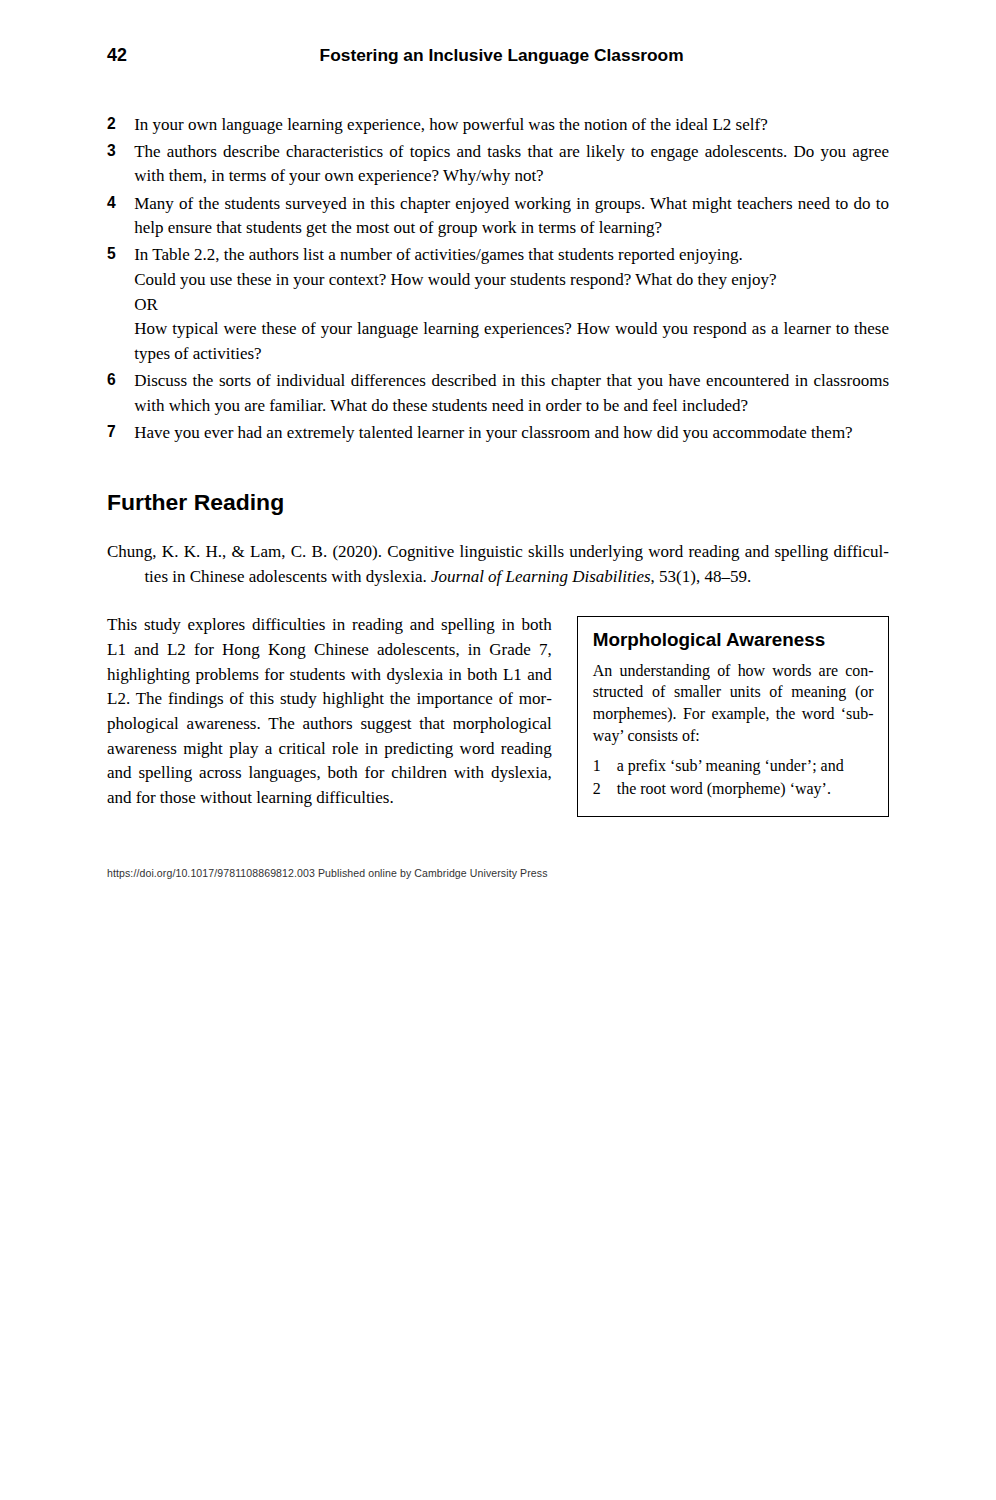42 Fostering an Inclusive Language Classroom
2
In your own language learning experience, how powerful was the notion of the ideal L2 self?
3
The authors describe characteristics of topics and tasks that are likely to engage adolescents. Do you agree with them, in terms of your own experience? Why/why not?
4
Many of the students surveyed in this chapter enjoyed working in groups. What might teachers need to do to help ensure that students get the most out of group work in terms of learning?
5
In Table 2.2, the authors list a number of activities/games that students reported enjoying.
Could you use these in your context? How would your students respond? What do they enjoy?
OR
How typical were these of your language learning experiences? How would you respond as a learner to these types of activities?
6
Discuss the sorts of individual differences described in this chapter that you have encountered in classrooms with which you are familiar. What do these students need in order to be and feel included?
7
Have you ever had an extremely talented learner in your classroom and how did you accommodate them?
Further Reading
Chung, K. K. H., & Lam, C. B. (2020). Cognitive linguistic skills underlying word reading and spelling difficulties in Chinese adolescents with dyslexia. Journal of Learning Disabilities, 53(1), 48–59.
Morphological Awareness
An understanding of how words are constructed of smaller units of meaning (or morphemes). For example, the word ‘subway’ consists of:
1a prefix ‘sub’ meaning ‘under’; and
2the root word (morpheme) ‘way’.
This study explores difficulties in reading and spelling in both L1 and L2 for Hong Kong Chinese adolescents, in Grade 7, highlighting problems for students with dyslexia in both L1 and L2. The findings of this study highlight the importance of morphological awareness. The authors suggest that morphological awareness might play a critical role in predicting word reading and spelling across languages, both for children with dyslexia, and for those without learning difficulties.
https://doi.org/10.1017/9781108869812.003 Published online by Cambridge University Press